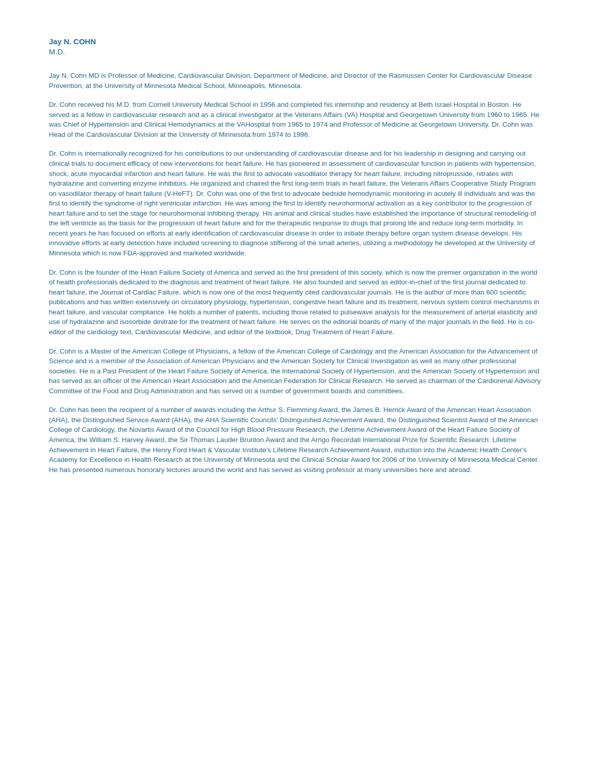Jay N. COHNM.D.
Jay N. Cohn MD is Professor of Medicine, Cardiovascular Division, Department of Medicine, and Director of the Rasmussen Center for Cardiovascular Disease Prevention, at the University of Minnesota Medical School, Minneapolis, Minnesota.
Dr. Cohn received his M.D. from Cornell University Medical School in 1956 and completed his internship and residency at Beth Israel Hospital in Boston. He served as a fellow in cardiovascular research and as a clinical investigator at the Veterans Affairs (VA) Hospital and Georgetown University from 1960 to 1965. He was Chief of Hypertension and Clinical Hemodynamics at the VAHospital from 1965 to 1974 and Professor of Medicine at Georgetown University. Dr. Cohn was Head of the Cardiovascular Division at the University of Minnesota from 1974 to 1996.
Dr. Cohn is internationally recognized for his contributions to our understanding of cardiovascular disease and for his leadership in designing and carrying out clinical trials to document efficacy of new interventions for heart failure. He has pioneered in assessment of cardiovascular function in patients with hypertension, shock, acute myocardial infarction and heart failure. He was the first to advocate vasodilator therapy for heart failure, including nitroprusside, nitrates with hydralazine and converting enzyme inhibitors. He organized and chaired the first long-term trials in heart failure, the Veterans Affairs Cooperative Study Program on vasodilator therapy of heart failure (V-HeFT). Dr. Cohn was one of the first to advocate bedside hemodynamic monitoring in acutely ill individuals and was the first to identify the syndrome of right ventricular infarction. He was among the first to identify neurohormonal activation as a key contributor to the progression of heart failure and to set the stage for neurohormonal inhibiting therapy. His animal and clinical studies have established the importance of structural remodeling of the left ventricle as the basis for the progression of heart failure and for the therapeutic response to drugs that prolong life and reduce long-term morbidity. In recent years he has focused on efforts at early identification of cardiovascular disease in order to initiate therapy before organ system disease develops. His innovative efforts at early detection have included screening to diagnose stiffening of the small arteries, utilizing a methodology he developed at the University of Minnesota which is now FDA-approved and marketed worldwide.
Dr. Cohn is the founder of the Heart Failure Society of America and served as the first president of this society, which is now the premier organization in the world of health professionals dedicated to the diagnosis and treatment of heart failure. He also founded and served as editor-in-chief of the first journal dedicated to heart failure, the Journal of Cardiac Failure, which is now one of the most frequently cited cardiovascular journals. He is the author of more than 600 scientific publications and has written extensively on circulatory physiology, hypertension, congestive heart failure and its treatment, nervous system control mechanisms in heart failure, and vascular compliance. He holds a number of patents, including those related to pulsewave analysis for the measurement of arterial elasticity and use of hydralazine and isosorbide dinitrate for the treatment of heart failure. He serves on the editorial boards of many of the major journals in the field. He is co-editor of the cardiology text, Cardiovascular Medicine, and editor of the textbook, Drug Treatment of Heart Failure.
Dr. Cohn is a Master of the American College of Physicians, a fellow of the American College of Cardiology and the American Association for the Advancement of Science and is a member of the Association of American Physicians and the American Society for Clinical Investigation as well as many other professional societies. He is a Past President of the Heart Failure Society of America, the International Society of Hypertension, and the American Society of Hypertension and has served as an officer of the American Heart Association and the American Federation for Clinical Research. He served as chairman of the Cardiorenal Advisory Committee of the Food and Drug Administration and has served on a number of government boards and committees.
Dr. Cohn has been the recipient of a number of awards including the Arthur S. Flemming Award, the James B. Herrick Award of the American Heart Association (AHA), the Distinguished Service Award (AHA), the AHA Scientific Councils' Distinguished Achievement Award, the Distinguished Scientist Award of the American College of Cardiology, the Novartis Award of the Council for High Blood Pressure Research, the Lifetime Achievement Award of the Heart Failure Society of America, the William S. Harvey Award, the Sir Thomas Lauder Brunton Award and the Arrigo Recordati International Prize for Scientific Research: Lifetime Achievement in Heart Failure, the Henry Ford Heart & Vascular Institute's Lifetime Research Achievement Award, induction into the Academic Health Center's Academy for Excellence in Health Research at the University of Minnesota and the Clinical Scholar Award for 2006 of the University of Minnesota Medical Center. He has presented numerous honorary lectures around the world and has served as visiting professor at many universities here and abroad.